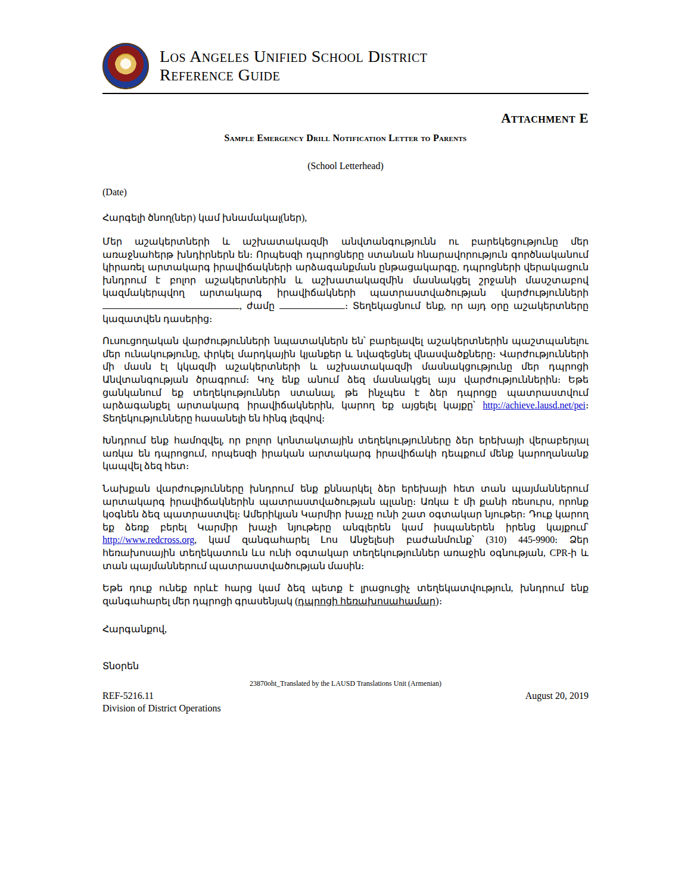Los Angeles Unified School District Reference Guide
Attachment E
Sample Emergency Drill Notification Letter to Parents
(School Letterhead)
(Date)
Հարգելի ծնող(ներ) կամ խնամակալ(ներ),
Մեր աշակերտների և աշխատակազմի անվտանգությունն ու բարեկեցությունը մեր առաջնահերթ խնդիրներն են։ Որպեսզի դպրոցները ստանան հնարավորություն գործնականում կիրառել արտակարգ իրավիճակների արձագանքման ընթացակարգը, դպրոցների վերակացուն խնդրում է բոլոր աշակերտներին և աշխատակազմին մասնակցել շրջանի մասշտաբով կազմակերպվող արտակարգ իրավիճակների պատրաստվածության վարժությունների , ժամը ։ Տեղեկացնում ենք, որ այդ օրը աշակերտները կազատվեն դասերից։
Ուսուցողական վարժությունների նպատակներն են՝ բարելավել աշակերտներին պաշտպանելու մեր ունակությունը, փրկել մարդկային կյանքեր և նվազեցնել վնասվածքները։ Վարժությունների մի մասն էլ կկազմի աշակերտների և աշխատակազմի մասնակցությունը մեր դպրոցի Անվտանգության ծրագրում։ Կոչ ենք անում ձեզ մասնակցել այս վարժություններին։ Եթե ցանկանում եք տեղեկություններ ստանալ, թե ինչպես է ձեր դպրոցը պատրաստվում արձագանքել արտակարգ իրավիճակներին, կարող եք այցելել կայքը՝ http://achieve.lausd.net/pei։ Տեղեկությունները հասանելի են հինգ լեզվով։
Խնդրում ենք համոզվել, որ բոլոր կոնտակտային տեղեկությունները ձեր երեխայի վերաբերյալ առկա են դպրոցում, որպեսզի իրական արտակարգ իրավիճակի դեպքում մենք կարողանանք կապվել ձեզ հետ։
Նախքան վարժությունները խնդրում ենք քննարկել ձեր երեխայի հետ տան պայմաններում արտակարգ իրավիճակներին պատրաստվածության պլանը։ Առկա է մի քանի ռեսուրս, որոնք կօգնեն ձեզ պատրաստվել։ Ամերիկյան Կարմիր խաչը ունի շատ օգտակար նյութեր։ Դուք կարող եք ձեռք բերել Կարմիր խաչի նյութերը անգլերեն կամ իսպաներեն իրենց կայքում՝ http://www.redcross.org, կամ զանգահարել Լոս Անջելեսի բաժանմունք՝ (310) 445-9900։ Ձեր հեռախոսային տեղեկատուն ևս ունի օգտակար տեղեկություններ առաջին օգնության, CPR-ի և տան պայմաններում պատրաստվածության մասին։
Եթե դուք ունեք որևէ հարց կամ ձեզ պետք է լրացուցիչ տեղեկատվություն, խնդրում ենք զանգահարել մեր դպրոցի գրասենյակ (դպրոցի հեռախոսահամար)։
Հարգանքով,
Տնօրեն
23870oht_Translated by the LAUSD Translations Unit (Armenian)
REF-5216.11
Division of District Operations
August 20, 2019